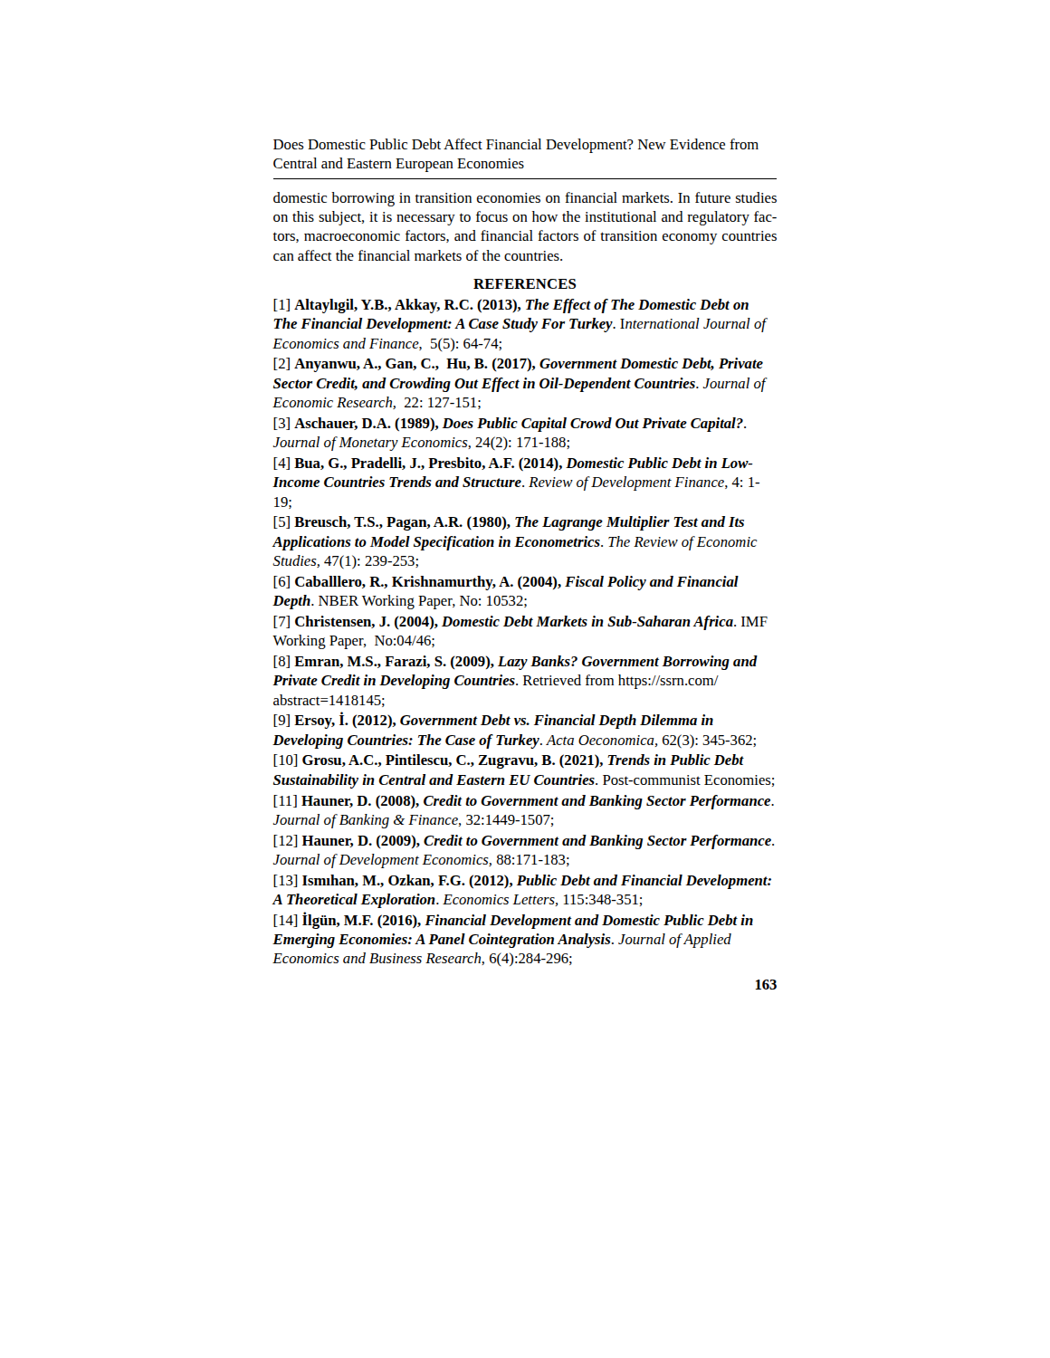Does Domestic Public Debt Affect Financial Development? New Evidence from
Central and Eastern European Economies
domestic borrowing in transition economies on financial markets. In future studies on this subject, it is necessary to focus on how the institutional and regulatory factors, macroeconomic factors, and financial factors of transition economy countries can affect the financial markets of the countries.
REFERENCES
[1] Altaylıgil, Y.B., Akkay, R.C. (2013), The Effect of The Domestic Debt on The Financial Development: A Case Study For Turkey. International Journal of Economics and Finance, 5(5): 64-74;
[2] Anyanwu, A., Gan, C., Hu, B. (2017), Government Domestic Debt, Private Sector Credit, and Crowding Out Effect in Oil-Dependent Countries. Journal of Economic Research, 22: 127-151;
[3] Aschauer, D.A. (1989), Does Public Capital Crowd Out Private Capital?. Journal of Monetary Economics, 24(2): 171-188;
[4] Bua, G., Pradelli, J., Presbito, A.F. (2014), Domestic Public Debt in Low-Income Countries Trends and Structure. Review of Development Finance, 4: 1-19;
[5] Breusch, T.S., Pagan, A.R. (1980), The Lagrange Multiplier Test and Its Applications to Model Specification in Econometrics. The Review of Economic Studies, 47(1): 239-253;
[6] Caballlero, R., Krishnamurthy, A. (2004), Fiscal Policy and Financial Depth. NBER Working Paper, No: 10532;
[7] Christensen, J. (2004), Domestic Debt Markets in Sub-Saharan Africa. IMF Working Paper, No:04/46;
[8] Emran, M.S., Farazi, S. (2009), Lazy Banks? Government Borrowing and Private Credit in Developing Countries. Retrieved from https://ssrn.com/ abstract=1418145;
[9] Ersoy, İ. (2012), Government Debt vs. Financial Depth Dilemma in Developing Countries: The Case of Turkey. Acta Oeconomica, 62(3): 345-362;
[10] Grosu, A.C., Pintilescu, C., Zugravu, B. (2021), Trends in Public Debt Sustainability in Central and Eastern EU Countries. Post-communist Economies;
[11] Hauner, D. (2008), Credit to Government and Banking Sector Performance. Journal of Banking & Finance, 32:1449-1507;
[12] Hauner, D. (2009), Credit to Government and Banking Sector Performance. Journal of Development Economics, 88:171-183;
[13] Ismıhan, M., Ozkan, F.G. (2012), Public Debt and Financial Development: A Theoretical Exploration. Economics Letters, 115:348-351;
[14] İlgün, M.F. (2016), Financial Development and Domestic Public Debt in Emerging Economies: A Panel Cointegration Analysis. Journal of Applied Economics and Business Research, 6(4):284-296;
163